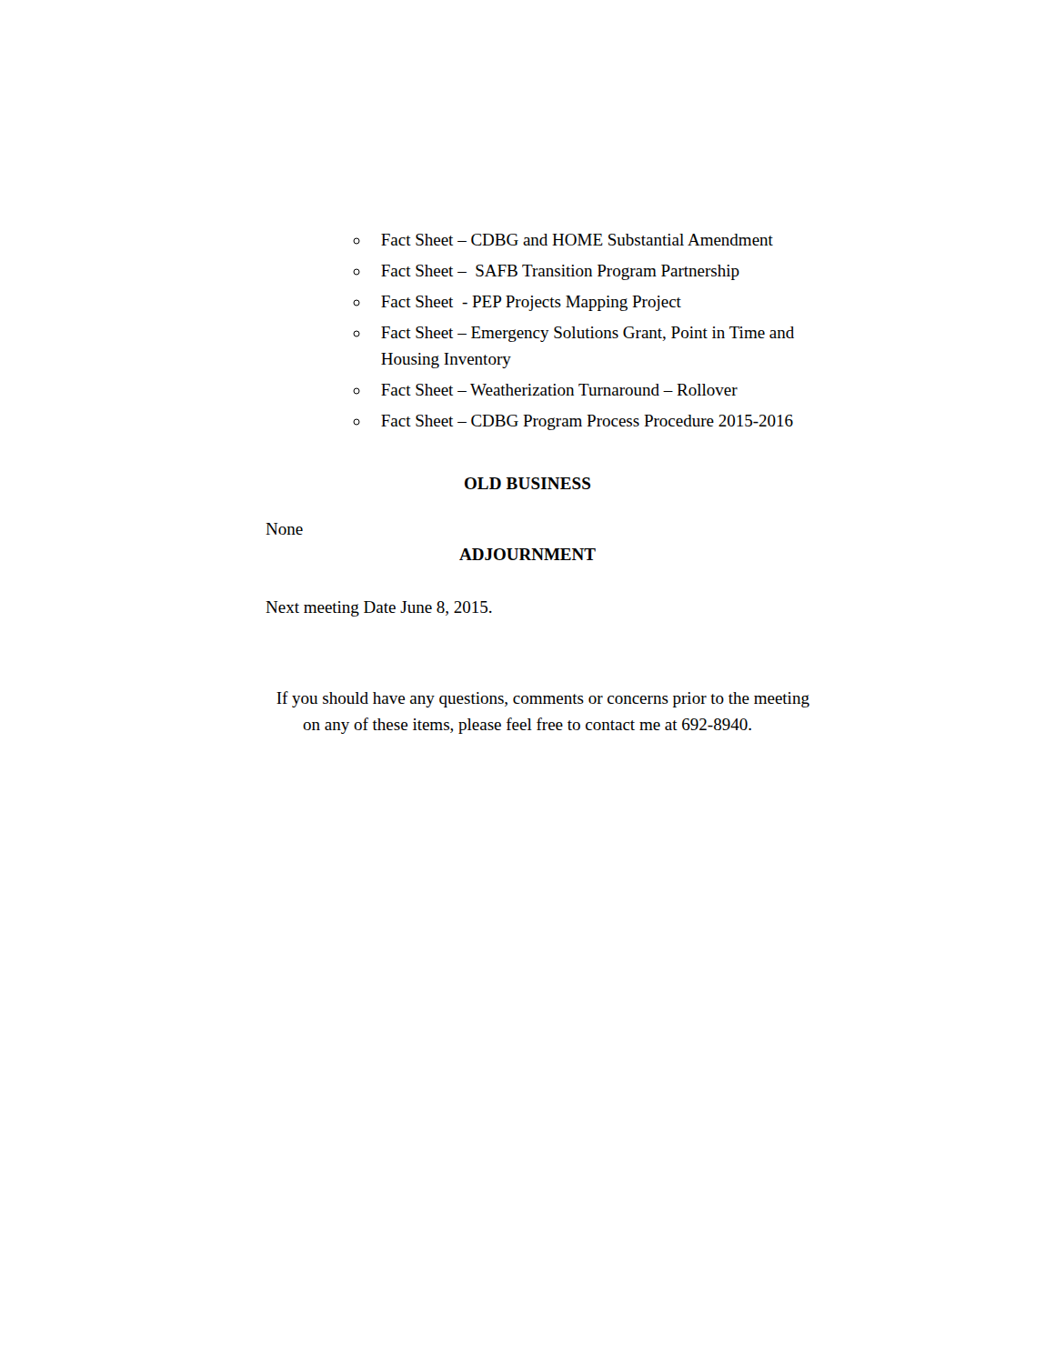Fact Sheet – CDBG and HOME Substantial Amendment
Fact Sheet – SAFB Transition Program Partnership
Fact Sheet - PEP Projects Mapping Project
Fact Sheet – Emergency Solutions Grant, Point in Time and Housing Inventory
Fact Sheet – Weatherization Turnaround – Rollover
Fact Sheet – CDBG Program Process Procedure 2015-2016
OLD BUSINESS
None
ADJOURNMENT
Next meeting Date June 8, 2015.
If you should have any questions, comments or concerns prior to the meeting on any of these items, please feel free to contact me at 692-8940.